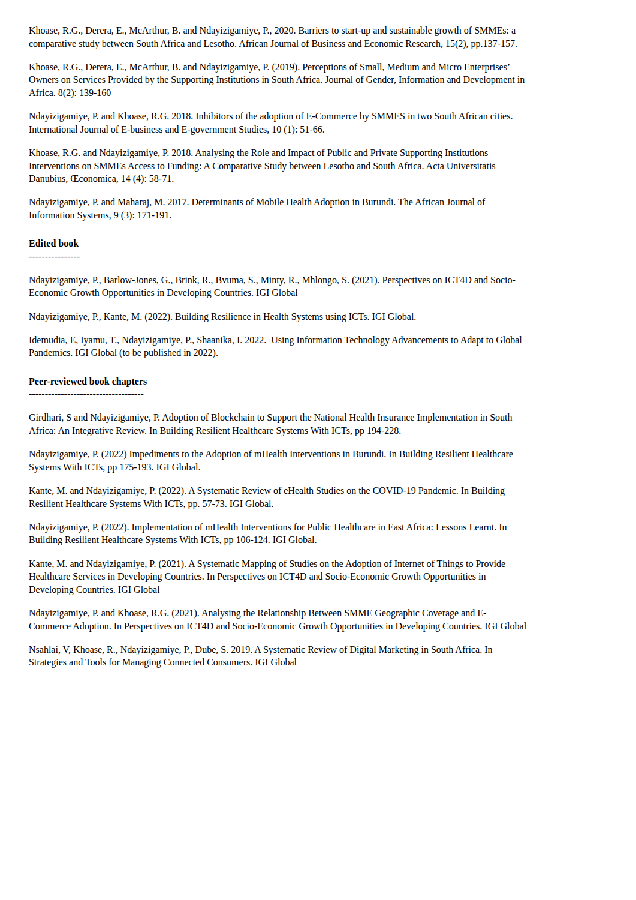Khoase, R.G., Derera, E., McArthur, B. and Ndayizigamiye, P., 2020. Barriers to start-up and sustainable growth of SMMEs: a comparative study between South Africa and Lesotho. African Journal of Business and Economic Research, 15(2), pp.137-157.
Khoase, R.G., Derera, E., McArthur, B. and Ndayizigamiye, P. (2019). Perceptions of Small, Medium and Micro Enterprises’ Owners on Services Provided by the Supporting Institutions in South Africa. Journal of Gender, Information and Development in Africa. 8(2): 139-160
Ndayizigamiye, P. and Khoase, R.G. 2018. Inhibitors of the adoption of E-Commerce by SMMES in two South African cities. International Journal of E-business and E-government Studies, 10 (1): 51-66.
Khoase, R.G. and Ndayizigamiye, P. 2018. Analysing the Role and Impact of Public and Private Supporting Institutions Interventions on SMMEs Access to Funding: A Comparative Study between Lesotho and South Africa. Acta Universitatis Danubius, Œconomica, 14 (4): 58-71.
Ndayizigamiye, P. and Maharaj, M. 2017. Determinants of Mobile Health Adoption in Burundi. The African Journal of Information Systems, 9 (3): 171-191.
Edited book
----------------
Ndayizigamiye, P., Barlow-Jones, G., Brink, R., Bvuma, S., Minty, R., Mhlongo, S. (2021). Perspectives on ICT4D and Socio-Economic Growth Opportunities in Developing Countries. IGI Global
Ndayizigamiye, P., Kante, M. (2022). Building Resilience in Health Systems using ICTs. IGI Global.
Idemudia, E, Iyamu, T., Ndayizigamiye, P., Shaanika, I. 2022. Using Information Technology Advancements to Adapt to Global Pandemics. IGI Global (to be published in 2022).
Peer-reviewed book chapters
------------------------------------
Girdhari, S and Ndayizigamiye, P. Adoption of Blockchain to Support the National Health Insurance Implementation in South Africa: An Integrative Review. In Building Resilient Healthcare Systems With ICTs, pp 194-228.
Ndayizigamiye, P. (2022) Impediments to the Adoption of mHealth Interventions in Burundi. In Building Resilient Healthcare Systems With ICTs, pp 175-193. IGI Global.
Kante, M. and Ndayizigamiye, P. (2022). A Systematic Review of eHealth Studies on the COVID-19 Pandemic. In Building Resilient Healthcare Systems With ICTs, pp. 57-73. IGI Global.
Ndayizigamiye, P. (2022). Implementation of mHealth Interventions for Public Healthcare in East Africa: Lessons Learnt. In Building Resilient Healthcare Systems With ICTs, pp 106-124. IGI Global.
Kante, M. and Ndayizigamiye, P. (2021). A Systematic Mapping of Studies on the Adoption of Internet of Things to Provide Healthcare Services in Developing Countries. In Perspectives on ICT4D and Socio-Economic Growth Opportunities in Developing Countries. IGI Global
Ndayizigamiye, P. and Khoase, R.G. (2021). Analysing the Relationship Between SMME Geographic Coverage and E-Commerce Adoption. In Perspectives on ICT4D and Socio-Economic Growth Opportunities in Developing Countries. IGI Global
Nsahlai, V, Khoase, R., Ndayizigamiye, P., Dube, S. 2019. A Systematic Review of Digital Marketing in South Africa. In Strategies and Tools for Managing Connected Consumers. IGI Global